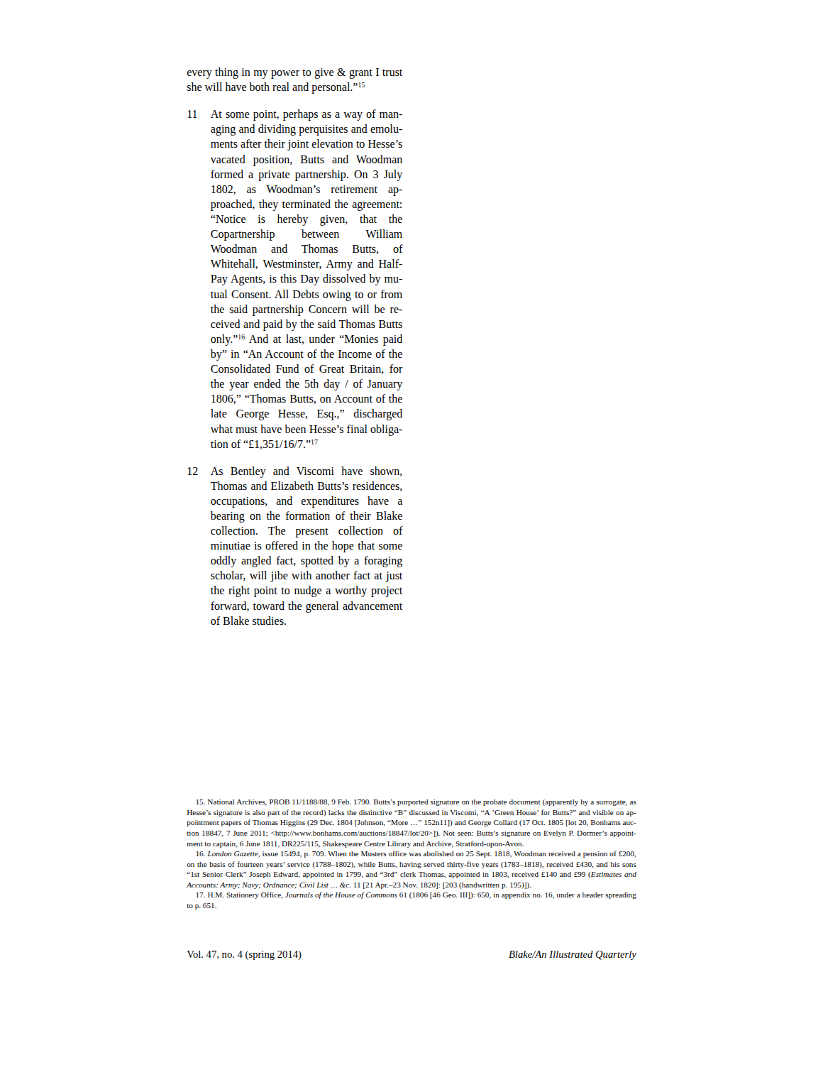every thing in my power to give & grant I trust she will have both real and personal.”15
11
At some point, perhaps as a way of managing and dividing perquisites and emoluments after their joint elevation to Hesse’s vacated position, Butts and Woodman formed a private partnership. On 3 July 1802, as Woodman’s retirement approached, they terminated the agreement: “Notice is hereby given, that the Copartnership between William Woodman and Thomas Butts, of Whitehall, Westminster, Army and Half-Pay Agents, is this Day dissolved by mutual Consent. All Debts owing to or from the said partnership Concern will be received and paid by the said Thomas Butts only.”16 And at last, under “Monies paid by” in “An Account of the Income of the Consolidated Fund of Great Britain, for the year ended the 5th day / of January 1806,” “Thomas Butts, on Account of the late George Hesse, Esq.,” discharged what must have been Hesse’s final obligation of “£1,351/16/7.”17
12
As Bentley and Viscomi have shown, Thomas and Elizabeth Butts’s residences, occupations, and expenditures have a bearing on the formation of their Blake collection. The present collection of minutiae is offered in the hope that some oddly angled fact, spotted by a foraging scholar, will jibe with another fact at just the right point to nudge a worthy project forward, toward the general advancement of Blake studies.
15. National Archives, PROB 11/1188/88, 9 Feb. 1790. Butts’s purported signature on the probate document (apparently by a surrogate, as Hesse’s signature is also part of the record) lacks the distinctive “B” discussed in Viscomi, “A ’Green House’ for Butts?” and visible on appointment papers of Thomas Higgins (29 Dec. 1804 [Johnson, “More …” 152n11]) and George Collard (17 Oct. 1805 [lot 20, Bonhams auction 18847, 7 June 2011; <http://www.bonhams.com/auctions/18847/lot/20>]). Not seen: Butts’s signature on Evelyn P. Dormer’s appointment to captain, 6 June 1811, DR225/115, Shakespeare Centre Library and Archive, Stratford-upon-Avon.
16. London Gazette, issue 15494, p. 709. When the Musters office was abolished on 25 Sept. 1818, Woodman received a pension of £200, on the basis of fourteen years’ service (1788–1802), while Butts, having served thirty-five years (1783–1818), received £430, and his sons “1st Senior Clerk” Joseph Edward, appointed in 1799, and “3rd” clerk Thomas, appointed in 1803, received £140 and £99 (Estimates and Accounts: Army; Navy; Ordnance; Civil List … &c. 11 [21 Apr.–23 Nov. 1820]: [203 (handwritten p. 195)]).
17. H.M. Stationery Office, Journals of the House of Commons 61 (1806 [46 Geo. III]): 650, in appendix no. 16, under a header spreading to p. 651.
Vol. 47, no. 4 (spring 2014)
Blake/An Illustrated Quarterly